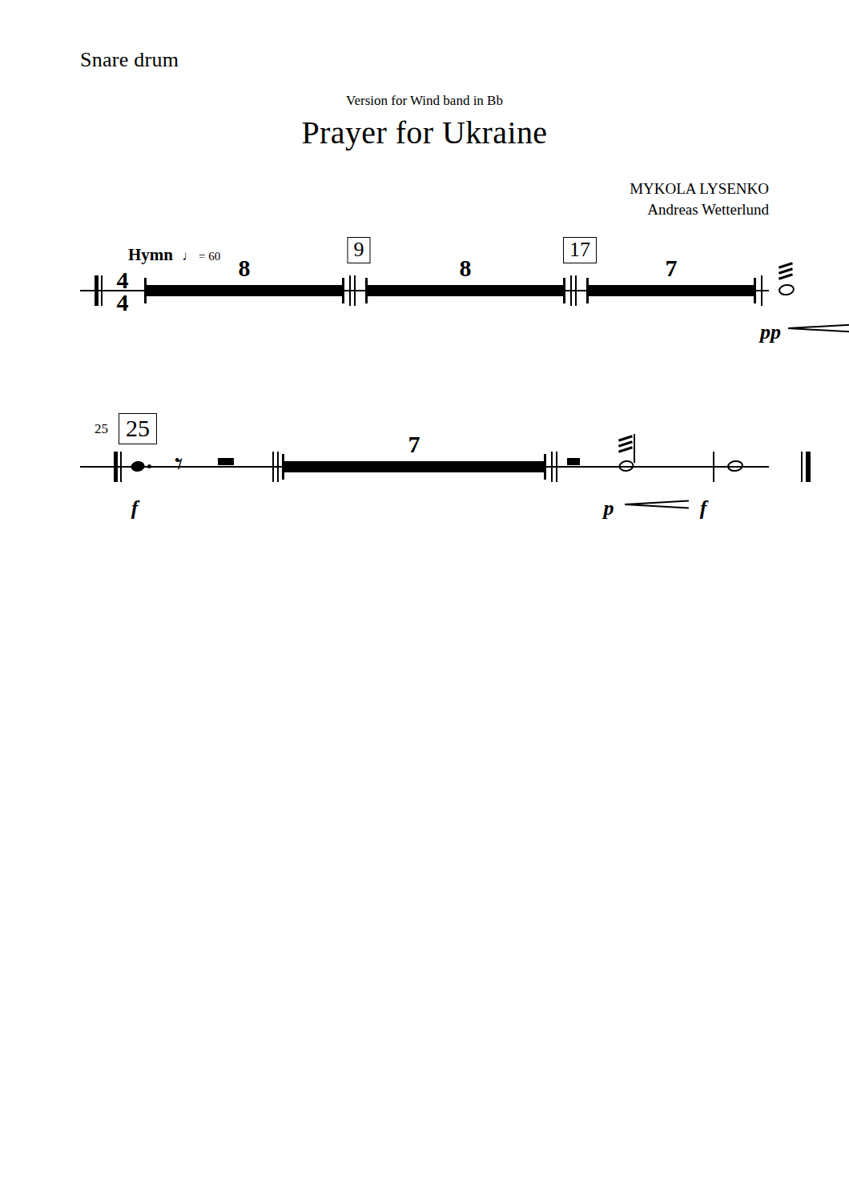Snare drum
Version for Wind band in Bb
Prayer for Ukraine
MYKOLA LYSENKO
Andreas Wetterlund
Hymn ♩ = 60
4
4
8
9
8
17
7
pp
25
25
f
𝄾
7
p
f